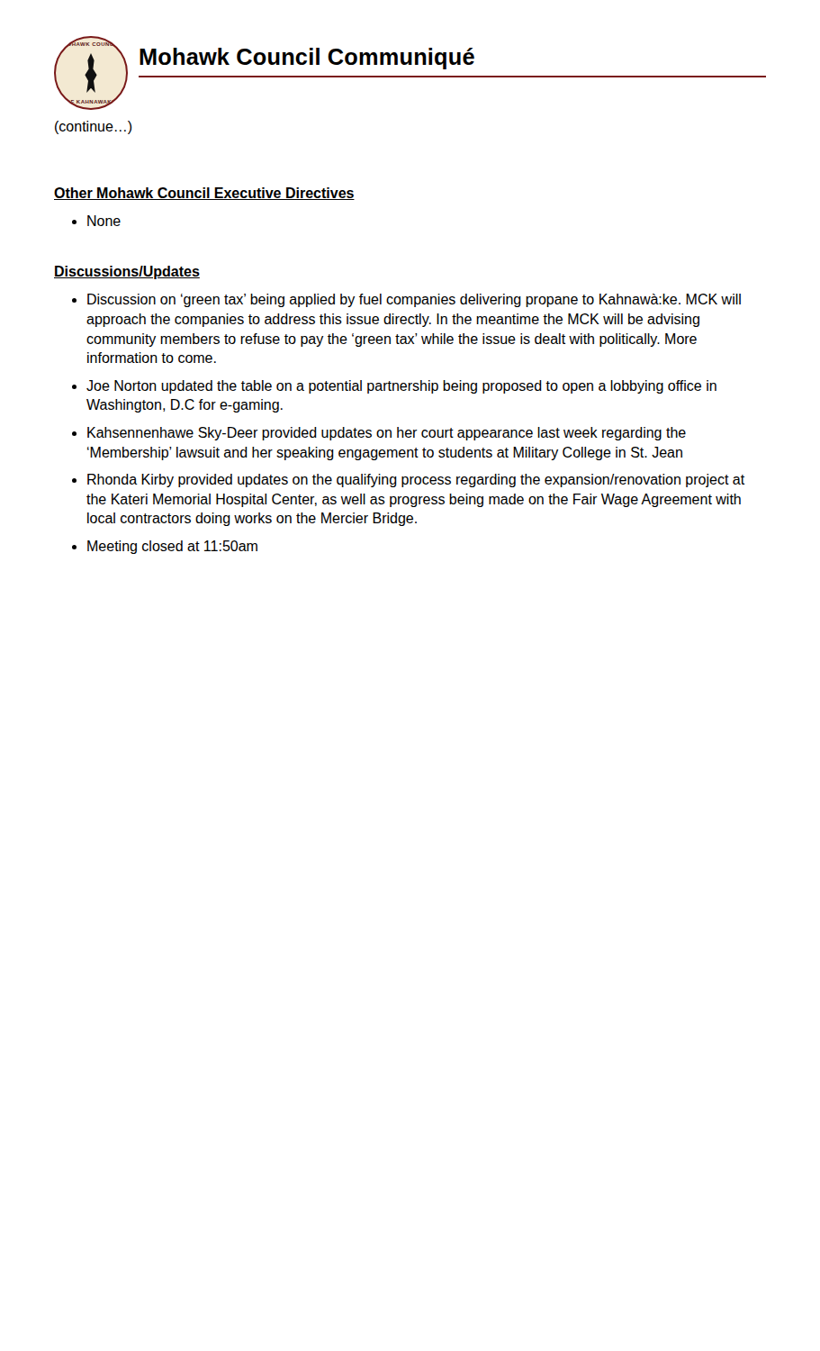MOHAWK COUNCIL
OF KAHNAWAKE
Mohawk Council Communiqué
(continue…)
Other Mohawk Council Executive Directives
None
Discussions/Updates
Discussion on ‘green tax’ being applied by fuel companies delivering propane to Kahnawà:ke. MCK will approach the companies to address this issue directly. In the meantime the MCK will be advising community members to refuse to pay the ‘green tax’ while the issue is dealt with politically. More information to come.
Joe Norton updated the table on a potential partnership being proposed to open a lobbying office in Washington, D.C for e-gaming.
Kahsennenhawe Sky-Deer provided updates on her court appearance last week regarding the ‘Membership’ lawsuit and her speaking engagement to students at Military College in St. Jean
Rhonda Kirby provided updates on the qualifying process regarding the expansion/renovation project at the Kateri Memorial Hospital Center, as well as progress being made on the Fair Wage Agreement with local contractors doing works on the Mercier Bridge.
Meeting closed at 11:50am